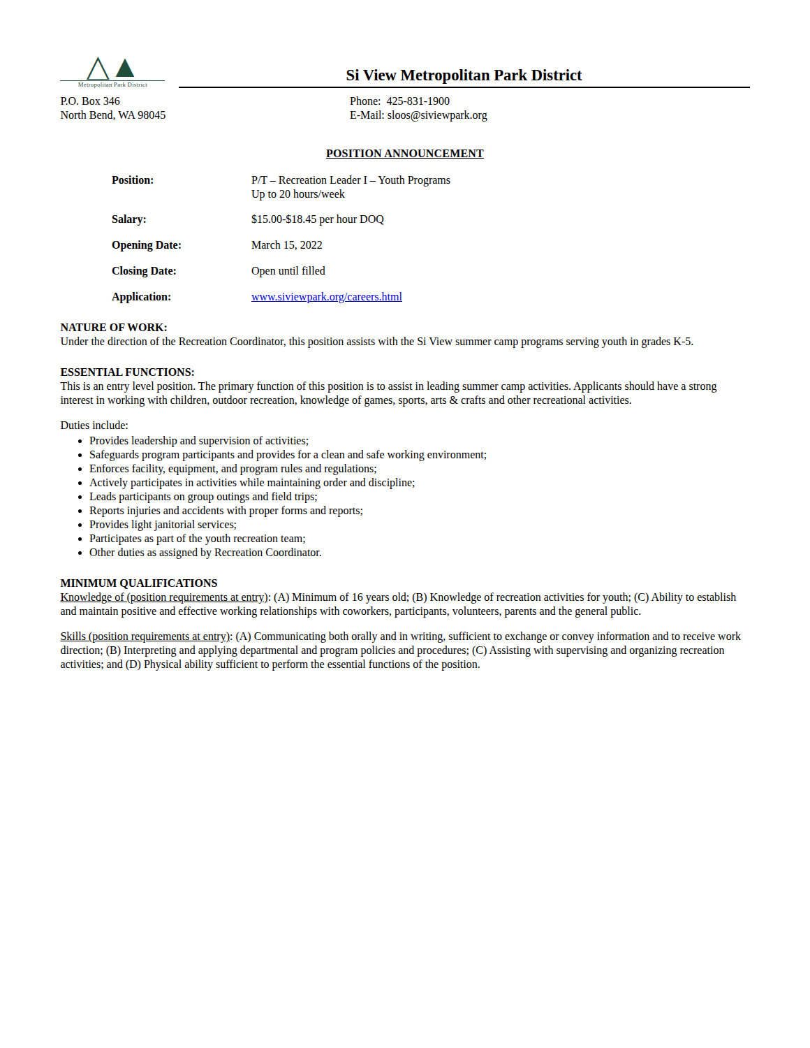△▲ Metropolitan Park District
Si View Metropolitan Park District
| P.O. Box 346 | Phone: 425-831-1900 |
| North Bend, WA 98045 | E-Mail: sloos@siviewpark.org |
POSITION ANNOUNCEMENT
| Position: | P/T – Recreation Leader I – Youth Programs Up to 20 hours/week |
| Salary: | $15.00-$18.45 per hour DOQ |
| Opening Date: | March 15, 2022 |
| Closing Date: | Open until filled |
| Application: | www.siviewpark.org/careers.html |
Nature of Work:
Under the direction of the Recreation Coordinator, this position assists with the Si View summer camp programs serving youth in grades K-5.
Essential Functions:
This is an entry level position. The primary function of this position is to assist in leading summer camp activities. Applicants should have a strong interest in working with children, outdoor recreation, knowledge of games, sports, arts & crafts and other recreational activities.
Duties include:
Provides leadership and supervision of activities;
Safeguards program participants and provides for a clean and safe working environment;
Enforces facility, equipment, and program rules and regulations;
Actively participates in activities while maintaining order and discipline;
Leads participants on group outings and field trips;
Reports injuries and accidents with proper forms and reports;
Provides light janitorial services;
Participates as part of the youth recreation team;
Other duties as assigned by Recreation Coordinator.
Minimum Qualifications
Knowledge of (position requirements at entry): (A) Minimum of 16 years old; (B) Knowledge of recreation activities for youth; (C) Ability to establish and maintain positive and effective working relationships with coworkers, participants, volunteers, parents and the general public.
Skills (position requirements at entry): (A) Communicating both orally and in writing, sufficient to exchange or convey information and to receive work direction; (B) Interpreting and applying departmental and program policies and procedures; (C) Assisting with supervising and organizing recreation activities; and (D) Physical ability sufficient to perform the essential functions of the position.